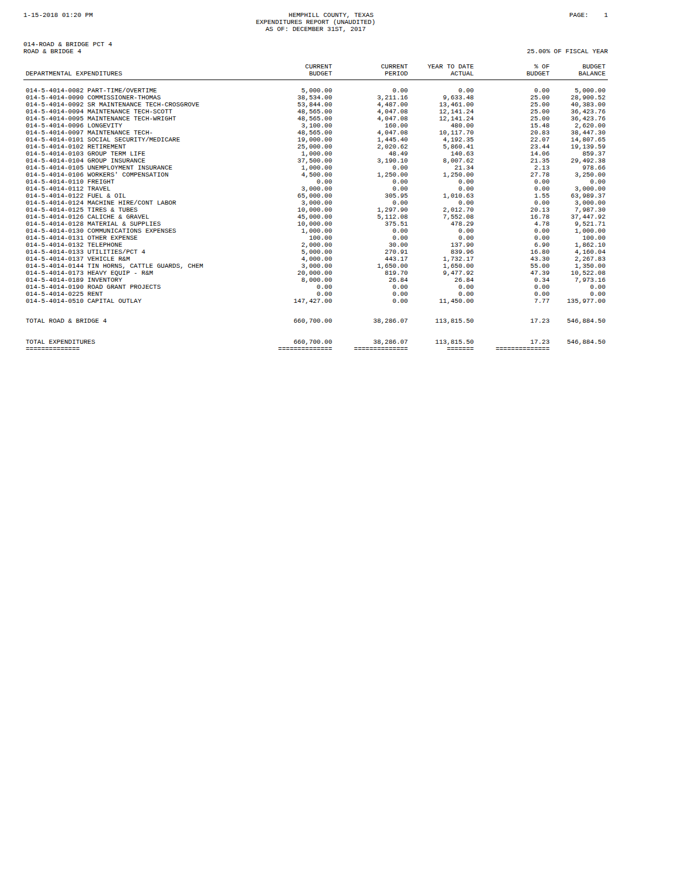1-15-2018 01:20 PM HEMPHILL COUNTY, TEXAS PAGE: 1
EXPENDITURES REPORT (UNAUDITED)
AS OF: DECEMBER 31ST, 2017
014-ROAD & BRIDGE PCT 4
ROAD & BRIDGE 4 25.00% OF FISCAL YEAR
| | CURRENT | CURRENT | YEAR TO DATE | % OF | BUDGET |
| --- | --- | --- | --- | --- | --- |
| DEPARTMENTAL EXPENDITURES | BUDGET | PERIOD | ACTUAL | BUDGET | BALANCE |
| 014-5-4014-0082 PART-TIME/OVERTIME | 5,000.00 | 0.00 | 0.00 | 0.00 | 5,000.00 |
| 014-5-4014-0090 COMMISSIONER-THOMAS | 38,534.00 | 3,211.16 | 9,633.48 | 25.00 | 28,900.52 |
| 014-5-4014-0092 SR MAINTENANCE TECH-CROSGROVE | 53,844.00 | 4,487.00 | 13,461.00 | 25.00 | 40,383.00 |
| 014-5-4014-0094 MAINTENANCE TECH-SCOTT | 48,565.00 | 4,047.08 | 12,141.24 | 25.00 | 36,423.76 |
| 014-5-4014-0095 MAINTENANCE TECH-WRIGHT | 48,565.00 | 4,047.08 | 12,141.24 | 25.00 | 36,423.76 |
| 014-5-4014-0096 LONGEVITY | 3,100.00 | 160.00 | 480.00 | 15.48 | 2,620.00 |
| 014-5-4014-0097 MAINTENANCE TECH- | 48,565.00 | 4,047.08 | 10,117.70 | 20.83 | 38,447.30 |
| 014-5-4014-0101 SOCIAL SECURITY/MEDICARE | 19,000.00 | 1,445.40 | 4,192.35 | 22.07 | 14,807.65 |
| 014-5-4014-0102 RETIREMENT | 25,000.00 | 2,020.62 | 5,860.41 | 23.44 | 19,139.59 |
| 014-5-4014-0103 GROUP TERM LIFE | 1,000.00 | 48.49 | 140.63 | 14.06 | 859.37 |
| 014-5-4014-0104 GROUP INSURANCE | 37,500.00 | 3,190.10 | 8,007.62 | 21.35 | 29,492.38 |
| 014-5-4014-0105 UNEMPLOYMENT INSURANCE | 1,000.00 | 0.00 | 21.34 | 2.13 | 978.66 |
| 014-5-4014-0106 WORKERS' COMPENSATION | 4,500.00 | 1,250.00 | 1,250.00 | 27.78 | 3,250.00 |
| 014-5-4014-0110 FREIGHT | 0.00 | 0.00 | 0.00 | 0.00 | 0.00 |
| 014-5-4014-0112 TRAVEL | 3,000.00 | 0.00 | 0.00 | 0.00 | 3,000.00 |
| 014-5-4014-0122 FUEL & OIL | 65,000.00 | 305.95 | 1,010.63 | 1.55 | 63,989.37 |
| 014-5-4014-0124 MACHINE HIRE/CONT LABOR | 3,000.00 | 0.00 | 0.00 | 0.00 | 3,000.00 |
| 014-5-4014-0125 TIRES & TUBES | 10,000.00 | 1,297.90 | 2,012.70 | 20.13 | 7,987.30 |
| 014-5-4014-0126 CALICHE & GRAVEL | 45,000.00 | 5,112.08 | 7,552.08 | 16.78 | 37,447.92 |
| 014-5-4014-0128 MATERIAL & SUPPLIES | 10,000.00 | 375.51 | 478.29 | 4.78 | 9,521.71 |
| 014-5-4014-0130 COMMUNICATIONS EXPENSES | 1,000.00 | 0.00 | 0.00 | 0.00 | 1,000.00 |
| 014-5-4014-0131 OTHER EXPENSE | 100.00 | 0.00 | 0.00 | 0.00 | 100.00 |
| 014-5-4014-0132 TELEPHONE | 2,000.00 | 30.00 | 137.90 | 6.90 | 1,862.10 |
| 014-5-4014-0133 UTILITIES/PCT 4 | 5,000.00 | 270.91 | 839.96 | 16.80 | 4,160.04 |
| 014-5-4014-0137 VEHICLE R&M | 4,000.00 | 443.17 | 1,732.17 | 43.30 | 2,267.83 |
| 014-5-4014-0144 TIN HORNS, CATTLE GUARDS, CHEM | 3,000.00 | 1,650.00 | 1,650.00 | 55.00 | 1,350.00 |
| 014-5-4014-0173 HEAVY EQUIP - R&M | 20,000.00 | 819.70 | 9,477.92 | 47.39 | 10,522.08 |
| 014-5-4014-0189 INVENTORY | 8,000.00 | 26.84 | 26.84 | 0.34 | 7,973.16 |
| 014-5-4014-0190 ROAD GRANT PROJECTS | 0.00 | 0.00 | 0.00 | 0.00 | 0.00 |
| 014-5-4014-0225 RENT | 0.00 | 0.00 | 0.00 | 0.00 | 0.00 |
| 014-5-4014-0510 CAPITAL OUTLAY | 147,427.00 | 0.00 | 11,450.00 | 7.77 | 135,977.00 |
| TOTAL ROAD & BRIDGE 4 | 660,700.00 | 38,286.07 | 113,815.50 | 17.23 | 546,884.50 |
| TOTAL EXPENDITURES | 660,700.00 | 38,286.07 | 113,815.50 | 17.23 | 546,884.50 |
| ============== | ============== | ============== | ======= | ============== | |